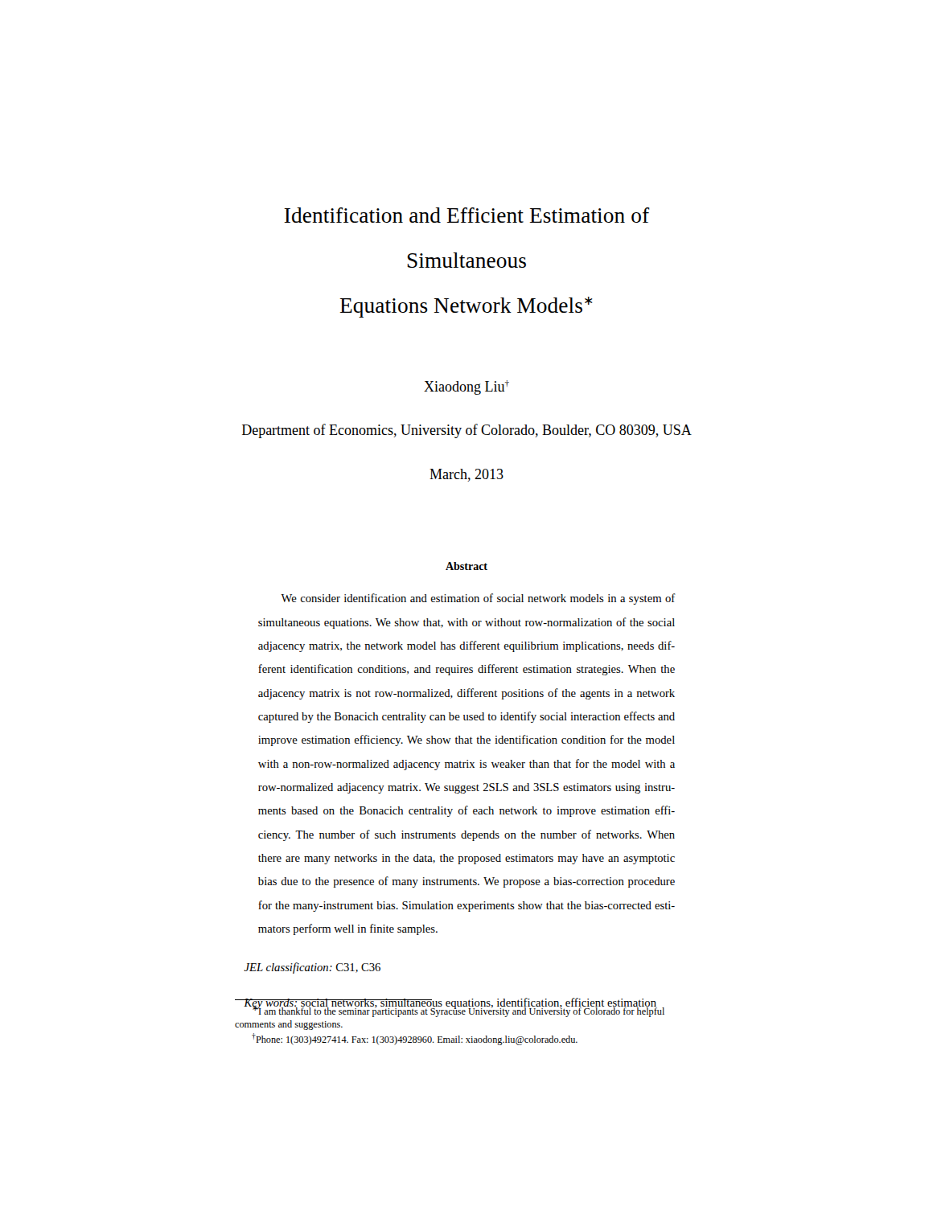Identification and Efficient Estimation of Simultaneous
Equations Network Models∗
Xiaodong Liu†
Department of Economics, University of Colorado, Boulder, CO 80309, USA
March, 2013
Abstract
We consider identification and estimation of social network models in a system of simultaneous equations. We show that, with or without row-normalization of the social adjacency matrix, the network model has different equilibrium implications, needs different identification conditions, and requires different estimation strategies. When the adjacency matrix is not row-normalized, different positions of the agents in a network captured by the Bonacich centrality can be used to identify social interaction effects and improve estimation efficiency. We show that the identification condition for the model with a non-row-normalized adjacency matrix is weaker than that for the model with a row-normalized adjacency matrix. We suggest 2SLS and 3SLS estimators using instruments based on the Bonacich centrality of each network to improve estimation efficiency. The number of such instruments depends on the number of networks. When there are many networks in the data, the proposed estimators may have an asymptotic bias due to the presence of many instruments. We propose a bias-correction procedure for the many-instrument bias. Simulation experiments show that the bias-corrected estimators perform well in finite samples.
JEL classification: C31, C36
Key words: social networks, simultaneous equations, identification, efficient estimation
∗I am thankful to the seminar participants at Syracuse University and University of Colorado for helpful comments and suggestions.
†Phone: 1(303)4927414. Fax: 1(303)4928960. Email: xiaodong.liu@colorado.edu.